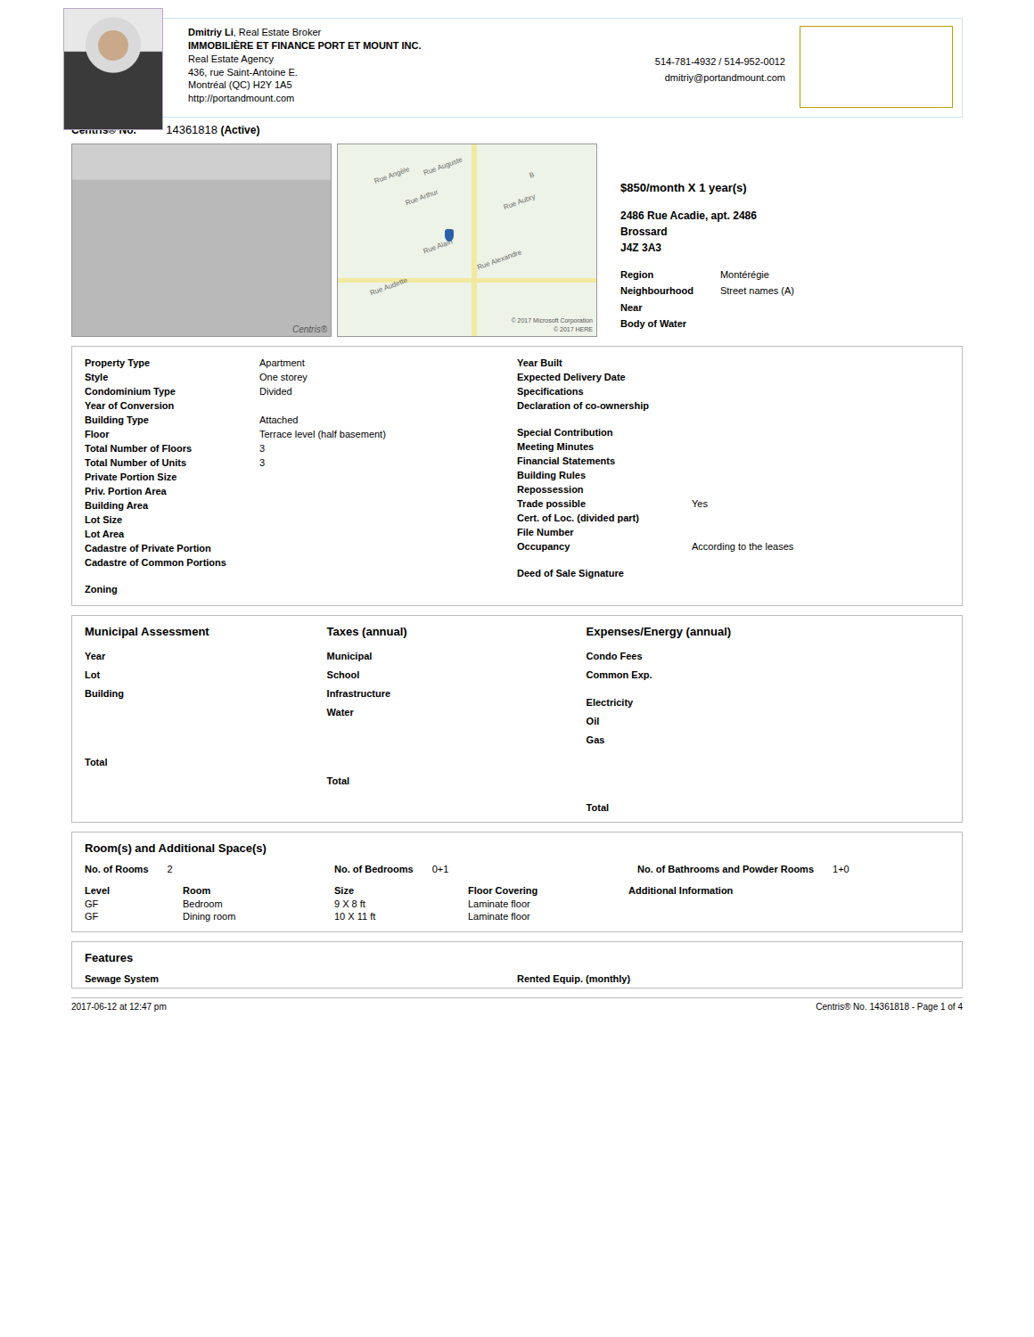Dmitriy Li, Real Estate Broker
IMMOBILIÈRE ET FINANCE PORT ET MOUNT INC.
Real Estate Agency
436, rue Saint-Antoine E.
Montréal (QC) H2Y 1A5
http://portandmount.com
514-781-4932 / 514-952-0012
dmitriy@portandmount.com
Centris® No. 14361818 (Active)
Centris®
Rue Angèle
Rue Auguste
Rue Arthur
Rue Aubry
Rue Alain
Rue Alexandre
Rue Audette
B
© 2017 Microsoft Corporation
© 2017 HERE
$850/month X 1 year(s)
2486 Rue Acadie, apt. 2486
Brossard
J4Z 3A3
| Region | Montérégie |
| Neighbourhood | Street names (A) |
| Near | |
| Body of Water | |
| Property Type | Apartment |
| Style | One storey |
| Condominium Type | Divided |
| Year of Conversion | |
| Building Type | Attached |
| Floor | Terrace level (half basement) |
| Total Number of Floors | 3 |
| Total Number of Units | 3 |
| Private Portion Size | |
| Priv. Portion Area | |
| Building Area | |
| Lot Size | |
| Lot Area | |
| Cadastre of Private Portion | |
| Cadastre of Common Portions | |
| Zoning | |
| Year Built | |
| Expected Delivery Date | |
| Specifications | |
| Declaration of co-ownership | |
| Special Contribution | |
| Meeting Minutes | |
| Financial Statements | |
| Building Rules | |
| Repossession | |
| Trade possible | Yes |
| Cert. of Loc. (divided part) | |
| File Number | |
| Occupancy | According to the leases |
| Deed of Sale Signature | |
Municipal Assessment
Year
Lot
Building
Total
Taxes (annual)
Municipal
School
Infrastructure
Water
Total
Expenses/Energy (annual)
Condo Fees
Common Exp.
Electricity
Oil
Gas
Total
Room(s) and Additional Space(s)
No. of Rooms 2
No. of Bedrooms 0+1
No. of Bathrooms and Powder Rooms 1+0
| Level | Room | Size | Floor Covering | Additional Information |
| --- | --- | --- | --- | --- |
| GF | Bedroom | 9 X 8 ft | Laminate floor | |
| GF | Dining room | 10 X 11 ft | Laminate floor | |
Features
Sewage System
Rented Equip. (monthly)
2017-06-12 at 12:47 pm
Centris® No. 14361818 - Page 1 of 4